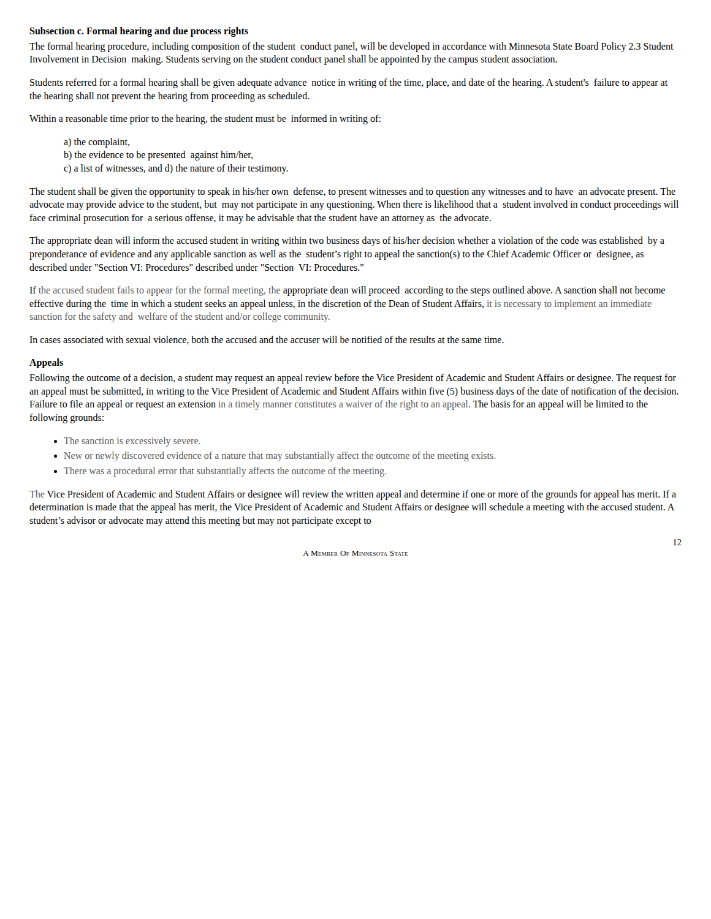Subsection c. Formal hearing and due process rights
The formal hearing procedure, including composition of the student conduct panel, will be developed in accordance with Minnesota State Board Policy 2.3 Student Involvement in Decision making. Students serving on the student conduct panel shall be appointed by the campus student association.
Students referred for a formal hearing shall be given adequate advance notice in writing of the time, place, and date of the hearing. A student's failure to appear at the hearing shall not prevent the hearing from proceeding as scheduled.
Within a reasonable time prior to the hearing, the student must be informed in writing of:
a) the complaint,
b) the evidence to be presented against him/her,
c) a list of witnesses, and d) the nature of their testimony.
The student shall be given the opportunity to speak in his/her own defense, to present witnesses and to question any witnesses and to have an advocate present. The advocate may provide advice to the student, but may not participate in any questioning. When there is likelihood that a student involved in conduct proceedings will face criminal prosecution for a serious offense, it may be advisable that the student have an attorney as the advocate.
The appropriate dean will inform the accused student in writing within two business days of his/her decision whether a violation of the code was established by a preponderance of evidence and any applicable sanction as well as the student’s right to appeal the sanction(s) to the Chief Academic Officer or designee, as described under "Section VI: Procedures" described under "Section VI: Procedures."
If the accused student fails to appear for the formal meeting, the appropriate dean will proceed according to the steps outlined above. A sanction shall not become effective during the time in which a student seeks an appeal unless, in the discretion of the Dean of Student Affairs, it is necessary to implement an immediate sanction for the safety and welfare of the student and/or college community.
In cases associated with sexual violence, both the accused and the accuser will be notified of the results at the same time.
Appeals
Following the outcome of a decision, a student may request an appeal review before the Vice President of Academic and Student Affairs or designee. The request for an appeal must be submitted, in writing to the Vice President of Academic and Student Affairs within five (5) business days of the date of notification of the decision. Failure to file an appeal or request an extension in a timely manner constitutes a waiver of the right to an appeal. The basis for an appeal will be limited to the following grounds:
The sanction is excessively severe.
New or newly discovered evidence of a nature that may substantially affect the outcome of the meeting exists.
There was a procedural error that substantially affects the outcome of the meeting.
The Vice President of Academic and Student Affairs or designee will review the written appeal and determine if one or more of the grounds for appeal has merit. If a determination is made that the appeal has merit, the Vice President of Academic and Student Affairs or designee will schedule a meeting with the accused student. A student’s advisor or advocate may attend this meeting but may not participate except to
12
A Member Of Minnesota State